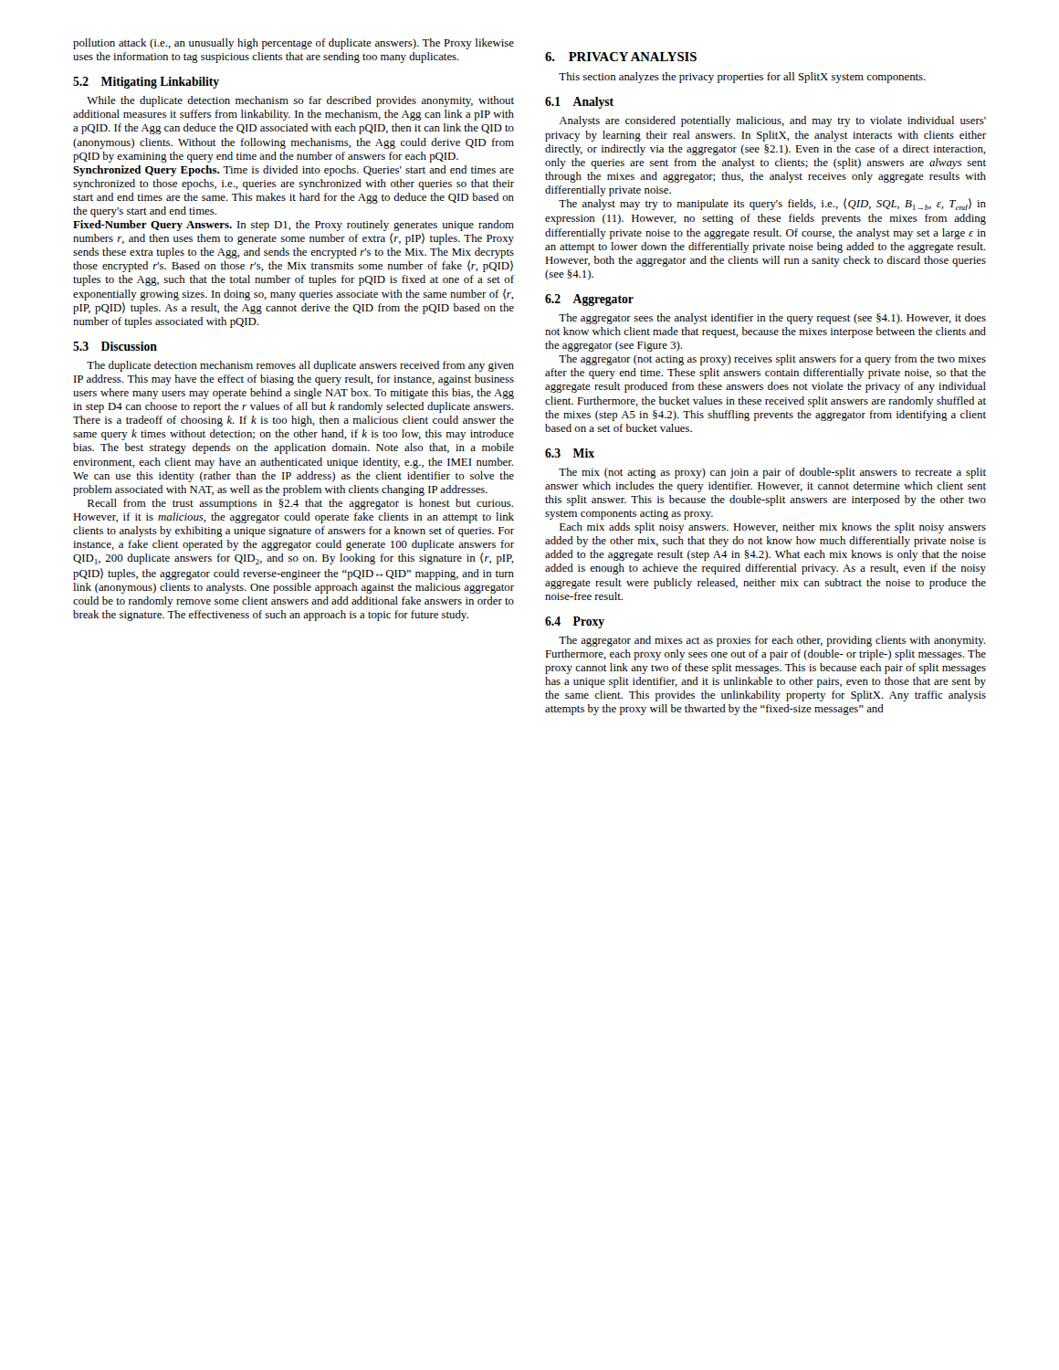pollution attack (i.e., an unusually high percentage of duplicate answers). The Proxy likewise uses the information to tag suspicious clients that are sending too many duplicates.
5.2 Mitigating Linkability
While the duplicate detection mechanism so far described provides anonymity, without additional measures it suffers from linkability. In the mechanism, the Agg can link a pIP with a pQID. If the Agg can deduce the QID associated with each pQID, then it can link the QID to (anonymous) clients. Without the following mechanisms, the Agg could derive QID from pQID by examining the query end time and the number of answers for each pQID.
Synchronized Query Epochs. Time is divided into epochs. Queries' start and end times are synchronized to those epochs, i.e., queries are synchronized with other queries so that their start and end times are the same. This makes it hard for the Agg to deduce the QID based on the query's start and end times.
Fixed-Number Query Answers. In step D1, the Proxy routinely generates unique random numbers r, and then uses them to generate some number of extra ⟨r, pIP⟩ tuples. The Proxy sends these extra tuples to the Agg, and sends the encrypted r's to the Mix. The Mix decrypts those encrypted r's. Based on those r's, the Mix transmits some number of fake ⟨r, pQID⟩ tuples to the Agg, such that the total number of tuples for pQID is fixed at one of a set of exponentially growing sizes. In doing so, many queries associate with the same number of ⟨r, pIP, pQID⟩ tuples. As a result, the Agg cannot derive the QID from the pQID based on the number of tuples associated with pQID.
5.3 Discussion
The duplicate detection mechanism removes all duplicate answers received from any given IP address. This may have the effect of biasing the query result, for instance, against business users where many users may operate behind a single NAT box. To mitigate this bias, the Agg in step D4 can choose to report the r values of all but k randomly selected duplicate answers. There is a tradeoff of choosing k. If k is too high, then a malicious client could answer the same query k times without detection; on the other hand, if k is too low, this may introduce bias. The best strategy depends on the application domain. Note also that, in a mobile environment, each client may have an authenticated unique identity, e.g., the IMEI number. We can use this identity (rather than the IP address) as the client identifier to solve the problem associated with NAT, as well as the problem with clients changing IP addresses.
Recall from the trust assumptions in §2.4 that the aggregator is honest but curious. However, if it is malicious, the aggregator could operate fake clients in an attempt to link clients to analysts by exhibiting a unique signature of answers for a known set of queries. For instance, a fake client operated by the aggregator could generate 100 duplicate answers for QID1, 200 duplicate answers for QID2, and so on. By looking for this signature in ⟨r, pIP, pQID⟩ tuples, the aggregator could reverse-engineer the “pQID↔QID” mapping, and in turn link (anonymous) clients to analysts. One possible approach against the malicious aggregator could be to randomly remove some client answers and add additional fake answers in order to break the signature. The effectiveness of such an approach is a topic for future study.
6. PRIVACY ANALYSIS
This section analyzes the privacy properties for all SplitX system components.
6.1 Analyst
Analysts are considered potentially malicious, and may try to violate individual users' privacy by learning their real answers. In SplitX, the analyst interacts with clients either directly, or indirectly via the aggregator (see §2.1). Even in the case of a direct interaction, only the queries are sent from the analyst to clients; the (split) answers are always sent through the mixes and aggregator; thus, the analyst receives only aggregate results with differentially private noise.
The analyst may try to manipulate its query's fields, i.e., ⟨QID, SQL, B1→b, ε, Tend⟩ in expression (11). However, no setting of these fields prevents the mixes from adding differentially private noise to the aggregate result. Of course, the analyst may set a large ε in an attempt to lower down the differentially private noise being added to the aggregate result. However, both the aggregator and the clients will run a sanity check to discard those queries (see §4.1).
6.2 Aggregator
The aggregator sees the analyst identifier in the query request (see §4.1). However, it does not know which client made that request, because the mixes interpose between the clients and the aggregator (see Figure 3).
The aggregator (not acting as proxy) receives split answers for a query from the two mixes after the query end time. These split answers contain differentially private noise, so that the aggregate result produced from these answers does not violate the privacy of any individual client. Furthermore, the bucket values in these received split answers are randomly shuffled at the mixes (step A5 in §4.2). This shuffling prevents the aggregator from identifying a client based on a set of bucket values.
6.3 Mix
The mix (not acting as proxy) can join a pair of double-split answers to recreate a split answer which includes the query identifier. However, it cannot determine which client sent this split answer. This is because the double-split answers are interposed by the other two system components acting as proxy.
Each mix adds split noisy answers. However, neither mix knows the split noisy answers added by the other mix, such that they do not know how much differentially private noise is added to the aggregate result (step A4 in §4.2). What each mix knows is only that the noise added is enough to achieve the required differential privacy. As a result, even if the noisy aggregate result were publicly released, neither mix can subtract the noise to produce the noise-free result.
6.4 Proxy
The aggregator and mixes act as proxies for each other, providing clients with anonymity. Furthermore, each proxy only sees one out of a pair of (double- or triple-) split messages. The proxy cannot link any two of these split messages. This is because each pair of split messages has a unique split identifier, and it is unlinkable to other pairs, even to those that are sent by the same client. This provides the unlinkability property for SplitX. Any traffic analysis attempts by the proxy will be thwarted by the “fixed-size messages” and